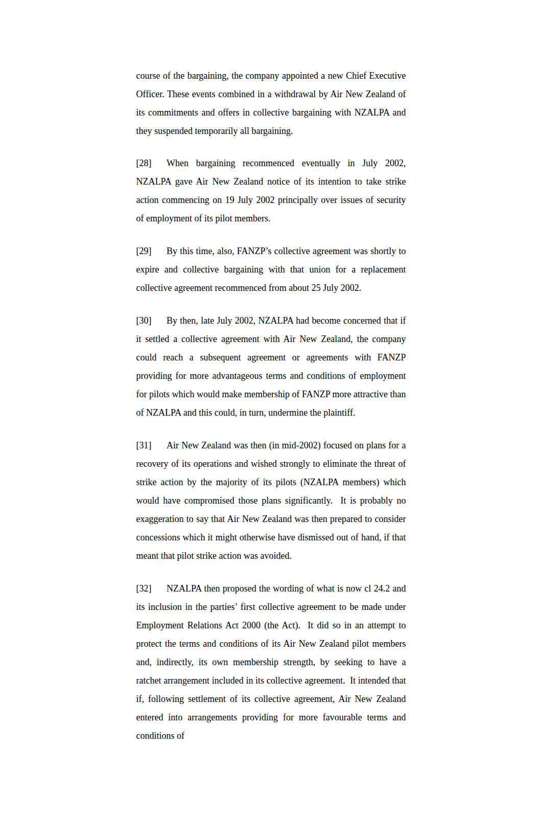course of the bargaining, the company appointed a new Chief Executive Officer. These events combined in a withdrawal by Air New Zealand of its commitments and offers in collective bargaining with NZALPA and they suspended temporarily all bargaining.
[28] When bargaining recommenced eventually in July 2002, NZALPA gave Air New Zealand notice of its intention to take strike action commencing on 19 July 2002 principally over issues of security of employment of its pilot members.
[29] By this time, also, FANZP’s collective agreement was shortly to expire and collective bargaining with that union for a replacement collective agreement recommenced from about 25 July 2002.
[30] By then, late July 2002, NZALPA had become concerned that if it settled a collective agreement with Air New Zealand, the company could reach a subsequent agreement or agreements with FANZP providing for more advantageous terms and conditions of employment for pilots which would make membership of FANZP more attractive than of NZALPA and this could, in turn, undermine the plaintiff.
[31] Air New Zealand was then (in mid-2002) focused on plans for a recovery of its operations and wished strongly to eliminate the threat of strike action by the majority of its pilots (NZALPA members) which would have compromised those plans significantly. It is probably no exaggeration to say that Air New Zealand was then prepared to consider concessions which it might otherwise have dismissed out of hand, if that meant that pilot strike action was avoided.
[32] NZALPA then proposed the wording of what is now cl 24.2 and its inclusion in the parties’ first collective agreement to be made under Employment Relations Act 2000 (the Act). It did so in an attempt to protect the terms and conditions of its Air New Zealand pilot members and, indirectly, its own membership strength, by seeking to have a ratchet arrangement included in its collective agreement. It intended that if, following settlement of its collective agreement, Air New Zealand entered into arrangements providing for more favourable terms and conditions of